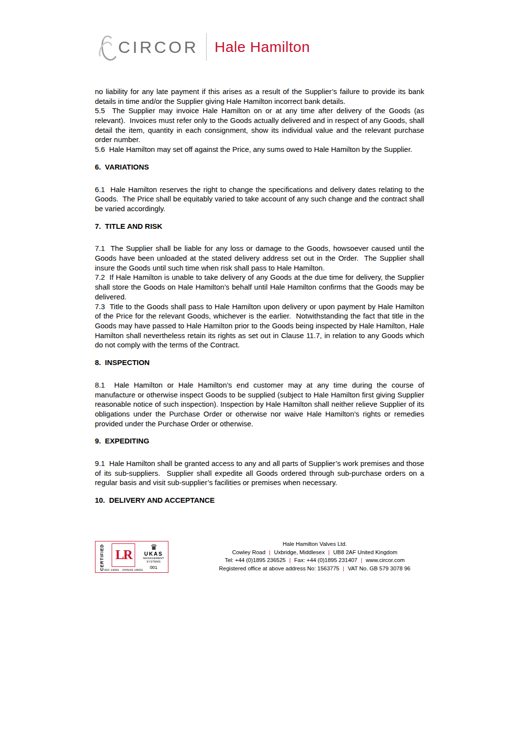CIRCOR
Hale Hamilton
no liability for any late payment if this arises as a result of the Supplier’s failure to provide its bank details in time and/or the Supplier giving Hale Hamilton incorrect bank details.
5.5 The Supplier may invoice Hale Hamilton on or at any time after delivery of the Goods (as relevant). Invoices must refer only to the Goods actually delivered and in respect of any Goods, shall detail the item, quantity in each consignment, show its individual value and the relevant purchase order number.
5.6 Hale Hamilton may set off against the Price, any sums owed to Hale Hamilton by the Supplier.
6. VARIATIONS
6.1 Hale Hamilton reserves the right to change the specifications and delivery dates relating to the Goods. The Price shall be equitably varied to take account of any such change and the contract shall be varied accordingly.
7. TITLE AND RISK
7.1 The Supplier shall be liable for any loss or damage to the Goods, howsoever caused until the Goods have been unloaded at the stated delivery address set out in the Order. The Supplier shall insure the Goods until such time when risk shall pass to Hale Hamilton.
7.2 If Hale Hamilton is unable to take delivery of any Goods at the due time for delivery, the Supplier shall store the Goods on Hale Hamilton’s behalf until Hale Hamilton confirms that the Goods may be delivered.
7.3 Title to the Goods shall pass to Hale Hamilton upon delivery or upon payment by Hale Hamilton of the Price for the relevant Goods, whichever is the earlier. Notwithstanding the fact that title in the Goods may have passed to Hale Hamilton prior to the Goods being inspected by Hale Hamilton, Hale Hamilton shall nevertheless retain its rights as set out in Clause 11.7, in relation to any Goods which do not comply with the terms of the Contract.
8. INSPECTION
8.1 Hale Hamilton or Hale Hamilton’s end customer may at any time during the course of manufacture or otherwise inspect Goods to be supplied (subject to Hale Hamilton first giving Supplier reasonable notice of such inspection). Inspection by Hale Hamilton shall neither relieve Supplier of its obligations under the Purchase Order or otherwise nor waive Hale Hamilton’s rights or remedies provided under the Purchase Order or otherwise.
9. EXPEDITING
9.1 Hale Hamilton shall be granted access to any and all parts of Supplier’s work premises and those of its sub-suppliers. Supplier shall expedite all Goods ordered through sub-purchase orders on a regular basis and visit sub-supplier’s facilities or premises when necessary.
10. DELIVERY AND ACCEPTANCE
CERTIFIED
LR
ISO 14001 · OHSAS 18001
♛
UKAS
MANAGEMENT
SYSTEMS
001
Hale Hamilton Valves Ltd.
Cowley Road | Uxbridge, Middlesex | UB8 2AF United Kingdom
Tel: +44 (0)1895 236525 | Fax: +44 (0)1895 231407 | www.circor.com
Registered office at above address No: 1563775 | VAT No. GB 579 3078 96